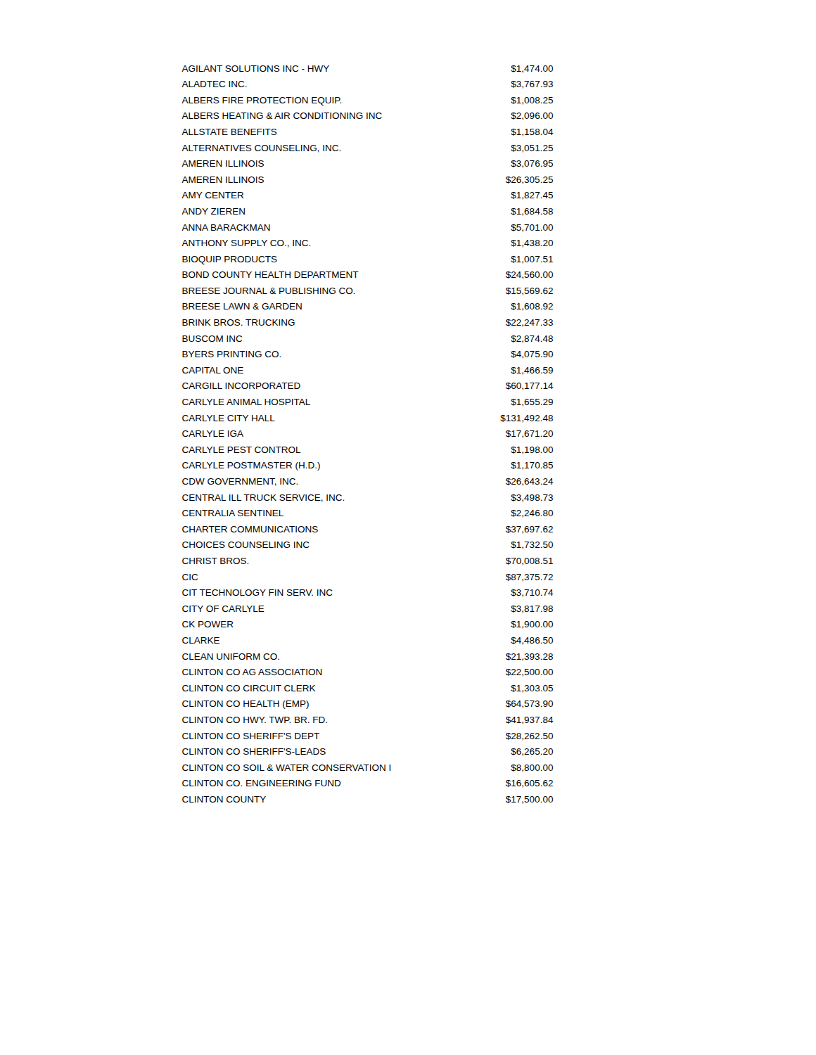| AGILANT SOLUTIONS INC - HWY | $1,474.00 |
| ALADTEC INC. | $3,767.93 |
| ALBERS FIRE PROTECTION EQUIP. | $1,008.25 |
| ALBERS HEATING & AIR CONDITIONING INC | $2,096.00 |
| ALLSTATE BENEFITS | $1,158.04 |
| ALTERNATIVES COUNSELING, INC. | $3,051.25 |
| AMEREN ILLINOIS | $3,076.95 |
| AMEREN ILLINOIS | $26,305.25 |
| AMY CENTER | $1,827.45 |
| ANDY ZIEREN | $1,684.58 |
| ANNA BARACKMAN | $5,701.00 |
| ANTHONY SUPPLY CO., INC. | $1,438.20 |
| BIOQUIP PRODUCTS | $1,007.51 |
| BOND COUNTY HEALTH DEPARTMENT | $24,560.00 |
| BREESE JOURNAL & PUBLISHING CO. | $15,569.62 |
| BREESE LAWN & GARDEN | $1,608.92 |
| BRINK BROS. TRUCKING | $22,247.33 |
| BUSCOM INC | $2,874.48 |
| BYERS PRINTING CO. | $4,075.90 |
| CAPITAL ONE | $1,466.59 |
| CARGILL INCORPORATED | $60,177.14 |
| CARLYLE ANIMAL HOSPITAL | $1,655.29 |
| CARLYLE CITY HALL | $131,492.48 |
| CARLYLE IGA | $17,671.20 |
| CARLYLE PEST CONTROL | $1,198.00 |
| CARLYLE POSTMASTER (H.D.) | $1,170.85 |
| CDW GOVERNMENT, INC. | $26,643.24 |
| CENTRAL ILL TRUCK SERVICE, INC. | $3,498.73 |
| CENTRALIA SENTINEL | $2,246.80 |
| CHARTER COMMUNICATIONS | $37,697.62 |
| CHOICES COUNSELING INC | $1,732.50 |
| CHRIST BROS. | $70,008.51 |
| CIC | $87,375.72 |
| CIT TECHNOLOGY FIN SERV. INC | $3,710.74 |
| CITY OF CARLYLE | $3,817.98 |
| CK POWER | $1,900.00 |
| CLARKE | $4,486.50 |
| CLEAN UNIFORM CO. | $21,393.28 |
| CLINTON CO AG ASSOCIATION | $22,500.00 |
| CLINTON CO CIRCUIT CLERK | $1,303.05 |
| CLINTON CO HEALTH (EMP) | $64,573.90 |
| CLINTON CO HWY. TWP. BR. FD. | $41,937.84 |
| CLINTON CO SHERIFF'S DEPT | $28,262.50 |
| CLINTON CO SHERIFF'S-LEADS | $6,265.20 |
| CLINTON CO SOIL & WATER CONSERVATION I | $8,800.00 |
| CLINTON CO. ENGINEERING FUND | $16,605.62 |
| CLINTON COUNTY | $17,500.00 |